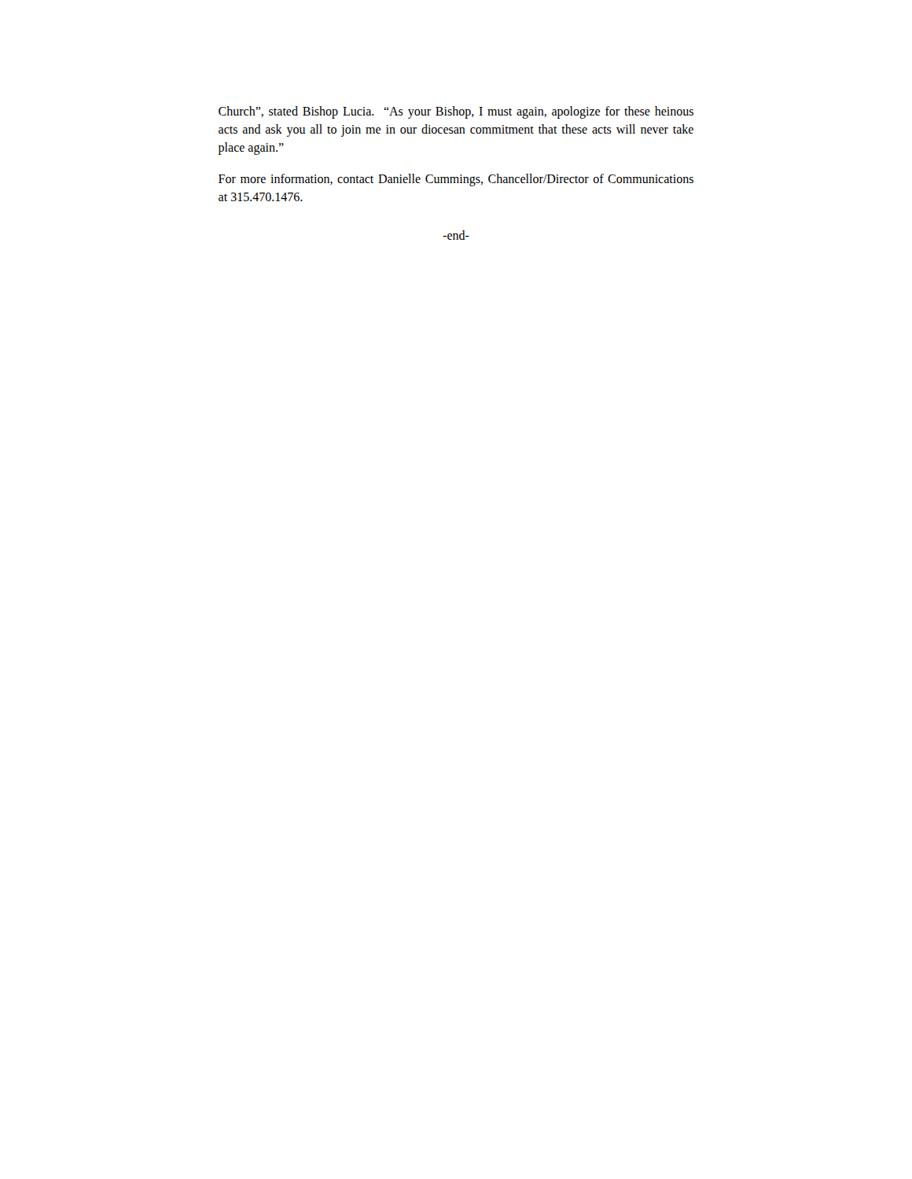Church”, stated Bishop Lucia. “As your Bishop, I must again, apologize for these heinous acts and ask you all to join me in our diocesan commitment that these acts will never take place again.”
For more information, contact Danielle Cummings, Chancellor/Director of Communications at 315.470.1476.
-end-